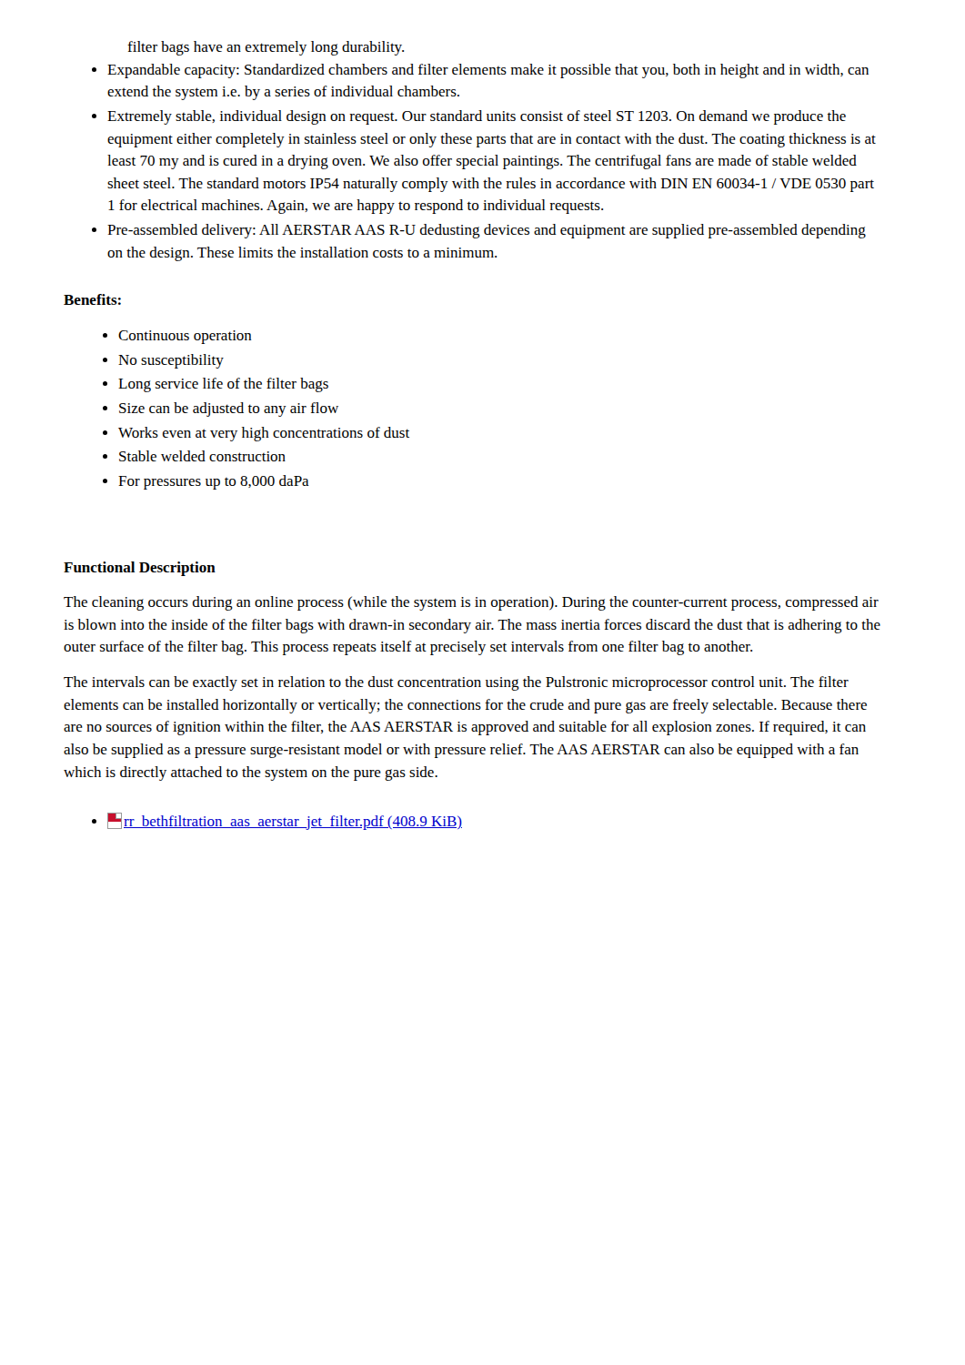filter bags have an extremely long durability.
Expandable capacity: Standardized chambers and filter elements make it possible that you, both in height and in width, can extend the system i.e. by a series of individual chambers.
Extremely stable, individual design on request. Our standard units consist of steel ST 1203. On demand we produce the equipment either completely in stainless steel or only these parts that are in contact with the dust. The coating thickness is at least 70 my and is cured in a drying oven. We also offer special paintings. The centrifugal fans are made of stable welded sheet steel. The standard motors IP54 naturally comply with the rules in accordance with DIN EN 60034-1 / VDE 0530 part 1 for electrical machines. Again, we are happy to respond to individual requests.
Pre-assembled delivery: All AERSTAR AAS R-U dedusting devices and equipment are supplied pre-assembled depending on the design. These limits the installation costs to a minimum.
Benefits:
Continuous operation
No susceptibility
Long service life of the filter bags
Size can be adjusted to any air flow
Works even at very high concentrations of dust
Stable welded construction
For pressures up to 8,000 daPa
Functional Description
The cleaning occurs during an online process (while the system is in operation). During the counter-current process, compressed air is blown into the inside of the filter bags with drawn-in secondary air. The mass inertia forces discard the dust that is adhering to the outer surface of the filter bag. This process repeats itself at precisely set intervals from one filter bag to another.
The intervals can be exactly set in relation to the dust concentration using the Pulstronic microprocessor control unit. The filter elements can be installed horizontally or vertically; the connections for the crude and pure gas are freely selectable. Because there are no sources of ignition within the filter, the AAS AERSTAR is approved and suitable for all explosion zones. If required, it can also be supplied as a pressure surge-resistant model or with pressure relief. The AAS AERSTAR can also be equipped with a fan which is directly attached to the system on the pure gas side.
rr_bethfiltration_aas_aerstar_jet_filter.pdf (408.9 KiB)